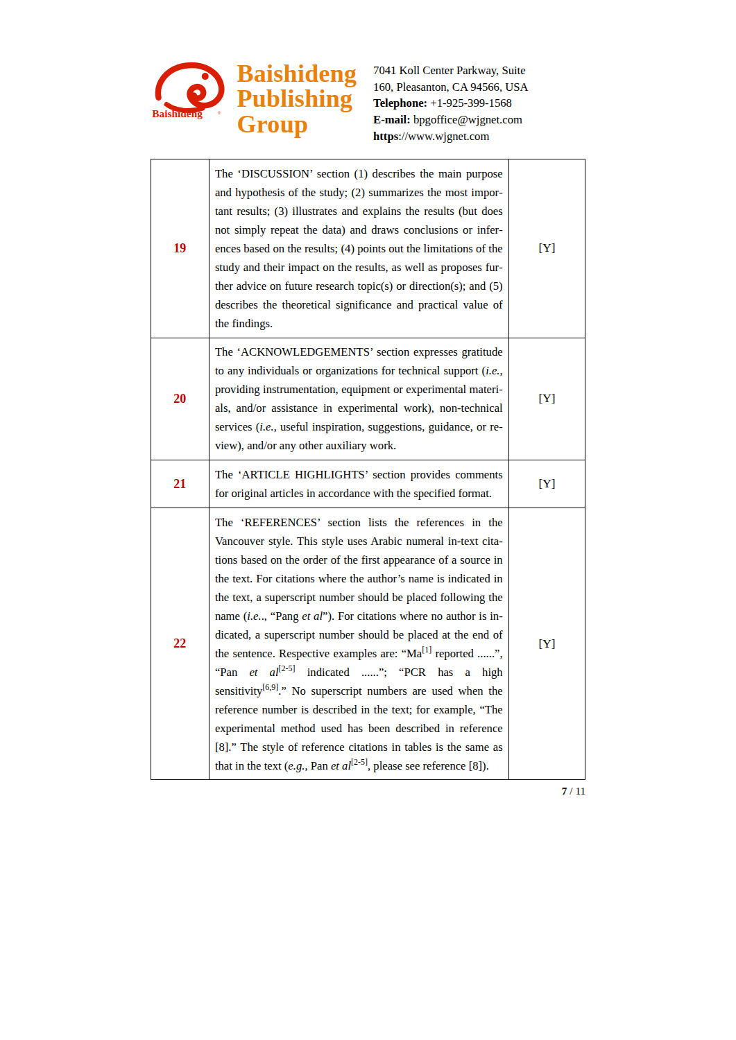Baishideng logo Baishideng ®
Baishideng Publishing Group
7041 Koll Center Parkway, Suite
160, Pleasanton, CA 94566, USA
Telephone: +1-925-399-1568
E-mail: bpgoffice@wjgnet.com
https://www.wjgnet.com
| 19 | The ‘DISCUSSION’ section (1) describes the main purpose and hypothesis of the study; (2) summarizes the most important results; (3) illustrates and explains the results (but does not simply repeat the data) and draws conclusions or inferences based on the results; (4) points out the limitations of the study and their impact on the results, as well as proposes further advice on future research topic(s) or direction(s); and (5) describes the theoretical significance and practical value of the findings. | [Y] |
| 20 | The ‘ACKNOWLEDGEMENTS’ section expresses gratitude to any individuals or organizations for technical support ( i.e. , providing instrumentation, equipment or experimental materials, and/or assistance in experimental work), non-technical services ( i.e. , useful inspiration, suggestions, guidance, or review), and/or any other auxiliary work. | [Y] |
| 21 | The ‘ARTICLE HIGHLIGHTS’ section provides comments for original articles in accordance with the specified format. | [Y] |
| 22 | The ‘REFERENCES’ section lists the references in the Vancouver style. This style uses Arabic numeral in-text citations based on the order of the first appearance of a source in the text. For citations where the author’s name is indicated in the text, a superscript number should be placed following the name ( i.e. ., “Pang et al ”). For citations where no author is indicated, a superscript number should be placed at the end of the sentence. Respective examples are: “Ma [1] reported ......”, “Pan et al [2-5] indicated ......”; “PCR has a high sensitivity [6,9] .” No superscript numbers are used when the reference number is described in the text; for example, “The experimental method used has been described in reference [8].” The style of reference citations in tables is the same as that in the text ( e.g. , Pan et al [2-5] , please see reference [8]). | [Y] |
7 / 11